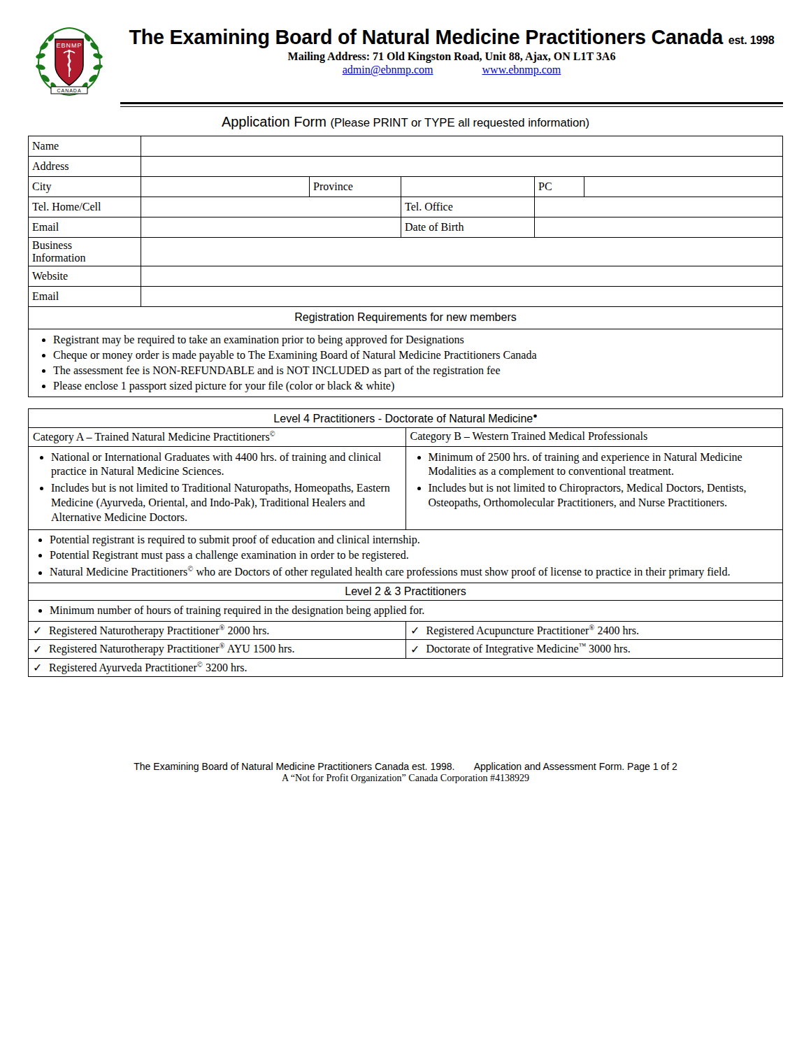EBNMP CANADA
The Examining Board of Natural Medicine Practitioners Canada est. 1998
Mailing Address: 71 Old Kingston Road, Unit 88, Ajax, ON L1T 3A6
admin@ebnmp.com www.ebnmp.com
Application Form (Please PRINT or TYPE all requested information)
| Name | |
| Address | |
| City | | Province | | PC | |
| Tel. Home/Cell | | Tel. Office | |
| Email | | Date of Birth | |
| Business Information | |
| Website | |
| Email | |
| Registration Requirements for new members |
| Registrant may be required to take an examination prior to being approved for Designations Cheque or money order is made payable to The Examining Board of Natural Medicine Practitioners Canada The assessment fee is NON-REFUNDABLE and is NOT INCLUDED as part of the registration fee Please enclose 1 passport sized picture for your file (color or black & white) |
| Level 4 Practitioners - Doctorate of Natural Medicine ● |
| Category A – Trained Natural Medicine Practitioners © | Category B – Western Trained Medical Professionals |
| National or International Graduates with 4400 hrs. of training and clinical practice in Natural Medicine Sciences. Includes but is not limited to Traditional Naturopaths, Homeopaths, Eastern Medicine (Ayurveda, Oriental, and Indo-Pak), Traditional Healers and Alternative Medicine Doctors. | Minimum of 2500 hrs. of training and experience in Natural Medicine Modalities as a complement to conventional treatment. Includes but is not limited to Chiropractors, Medical Doctors, Dentists, Osteopaths, Orthomolecular Practitioners, and Nurse Practitioners. |
| Potential registrant is required to submit proof of education and clinical internship. Potential Registrant must pass a challenge examination in order to be registered. Natural Medicine Practitioners © who are Doctors of other regulated health care professions must show proof of license to practice in their primary field. |
| Level 2 & 3 Practitioners |
| Minimum number of hours of training required in the designation being applied for. |
| ✓ Registered Naturotherapy Practitioner ® 2000 hrs. | ✓ Registered Acupuncture Practitioner ® 2400 hrs. |
| ✓ Registered Naturotherapy Practitioner ® AYU 1500 hrs. | ✓ Doctorate of Integrative Medicine ™ 3000 hrs. |
| ✓ Registered Ayurveda Practitioner © 3200 hrs. |
The Examining Board of Natural Medicine Practitioners Canada est. 1998. Application and Assessment Form. Page 1 of 2
A “Not for Profit Organization” Canada Corporation #4138929